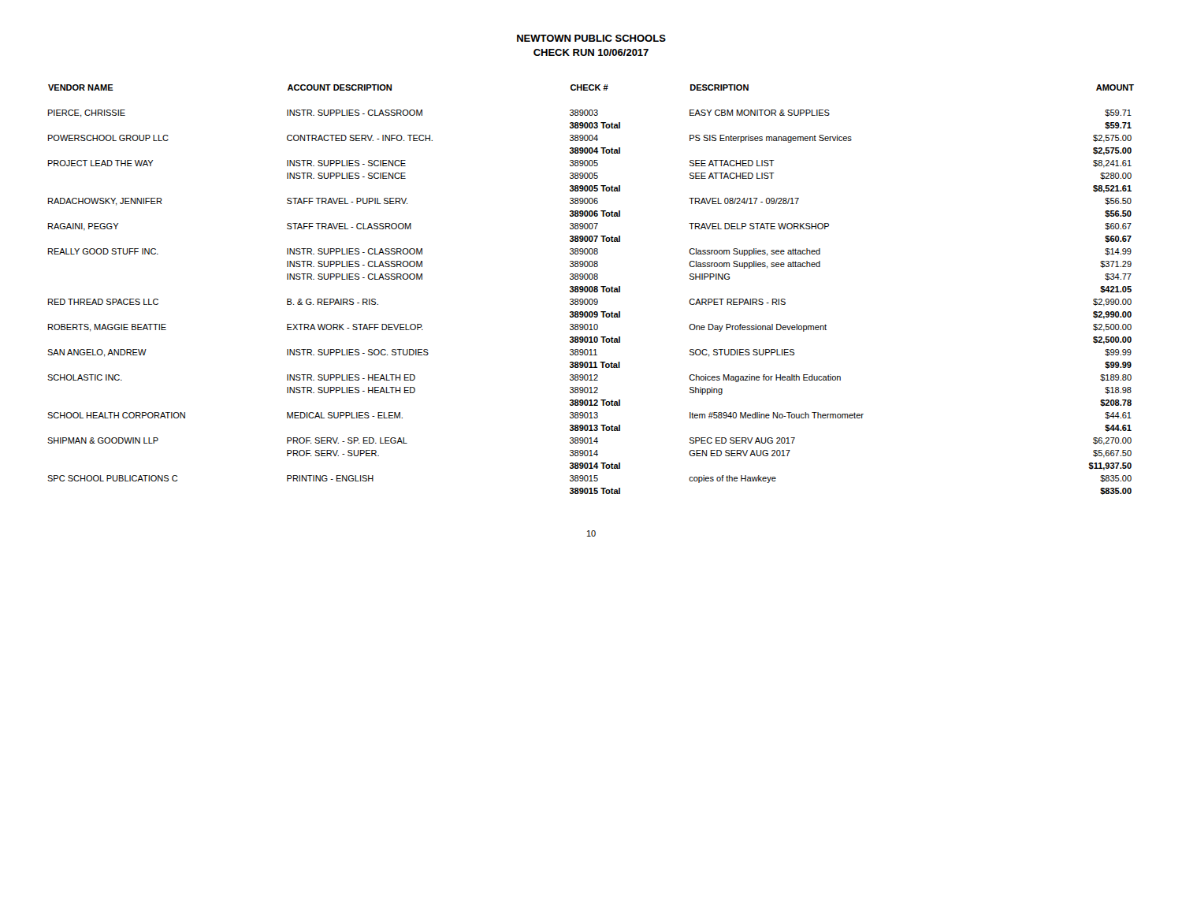NEWTOWN PUBLIC SCHOOLS
CHECK RUN 10/06/2017
| VENDOR NAME | ACCOUNT DESCRIPTION | CHECK # | DESCRIPTION | AMOUNT |
| --- | --- | --- | --- | --- |
| PIERCE, CHRISSIE | INSTR. SUPPLIES - CLASSROOM | 389003 | EASY CBM MONITOR & SUPPLIES | $59.71 |
| | | 389003 Total | | $59.71 |
| POWERSCHOOL GROUP LLC | CONTRACTED SERV. - INFO. TECH. | 389004 | PS SIS Enterprises management Services | $2,575.00 |
| | | 389004 Total | | $2,575.00 |
| PROJECT LEAD THE WAY | INSTR. SUPPLIES - SCIENCE | 389005 | SEE ATTACHED LIST | $8,241.61 |
| | INSTR. SUPPLIES - SCIENCE | 389005 | SEE ATTACHED LIST | $280.00 |
| | | 389005 Total | | $8,521.61 |
| RADACHOWSKY, JENNIFER | STAFF TRAVEL - PUPIL SERV. | 389006 | TRAVEL 08/24/17 - 09/28/17 | $56.50 |
| | | 389006 Total | | $56.50 |
| RAGAINI, PEGGY | STAFF TRAVEL - CLASSROOM | 389007 | TRAVEL DELP STATE WORKSHOP | $60.67 |
| | | 389007 Total | | $60.67 |
| REALLY GOOD STUFF INC. | INSTR. SUPPLIES - CLASSROOM | 389008 | Classroom Supplies, see attached | $14.99 |
| | INSTR. SUPPLIES - CLASSROOM | 389008 | Classroom Supplies, see attached | $371.29 |
| | INSTR. SUPPLIES - CLASSROOM | 389008 | SHIPPING | $34.77 |
| | | 389008 Total | | $421.05 |
| RED THREAD SPACES LLC | B. & G. REPAIRS - RIS. | 389009 | CARPET REPAIRS - RIS | $2,990.00 |
| | | 389009 Total | | $2,990.00 |
| ROBERTS, MAGGIE BEATTIE | EXTRA WORK - STAFF DEVELOP. | 389010 | One Day Professional Development | $2,500.00 |
| | | 389010 Total | | $2,500.00 |
| SAN ANGELO, ANDREW | INSTR. SUPPLIES - SOC. STUDIES | 389011 | SOC, STUDIES SUPPLIES | $99.99 |
| | | 389011 Total | | $99.99 |
| SCHOLASTIC INC. | INSTR. SUPPLIES - HEALTH ED | 389012 | Choices Magazine for Health Education | $189.80 |
| | INSTR. SUPPLIES - HEALTH ED | 389012 | Shipping | $18.98 |
| | | 389012 Total | | $208.78 |
| SCHOOL HEALTH CORPORATION | MEDICAL SUPPLIES - ELEM. | 389013 | Item #58940 Medline No-Touch Thermometer | $44.61 |
| | | 389013 Total | | $44.61 |
| SHIPMAN & GOODWIN LLP | PROF. SERV. - SP. ED. LEGAL | 389014 | SPEC ED SERV AUG 2017 | $6,270.00 |
| | PROF. SERV. - SUPER. | 389014 | GEN ED SERV AUG 2017 | $5,667.50 |
| | | 389014 Total | | $11,937.50 |
| SPC SCHOOL PUBLICATIONS C | PRINTING - ENGLISH | 389015 | copies of the Hawkeye | $835.00 |
| | | 389015 Total | | $835.00 |
10